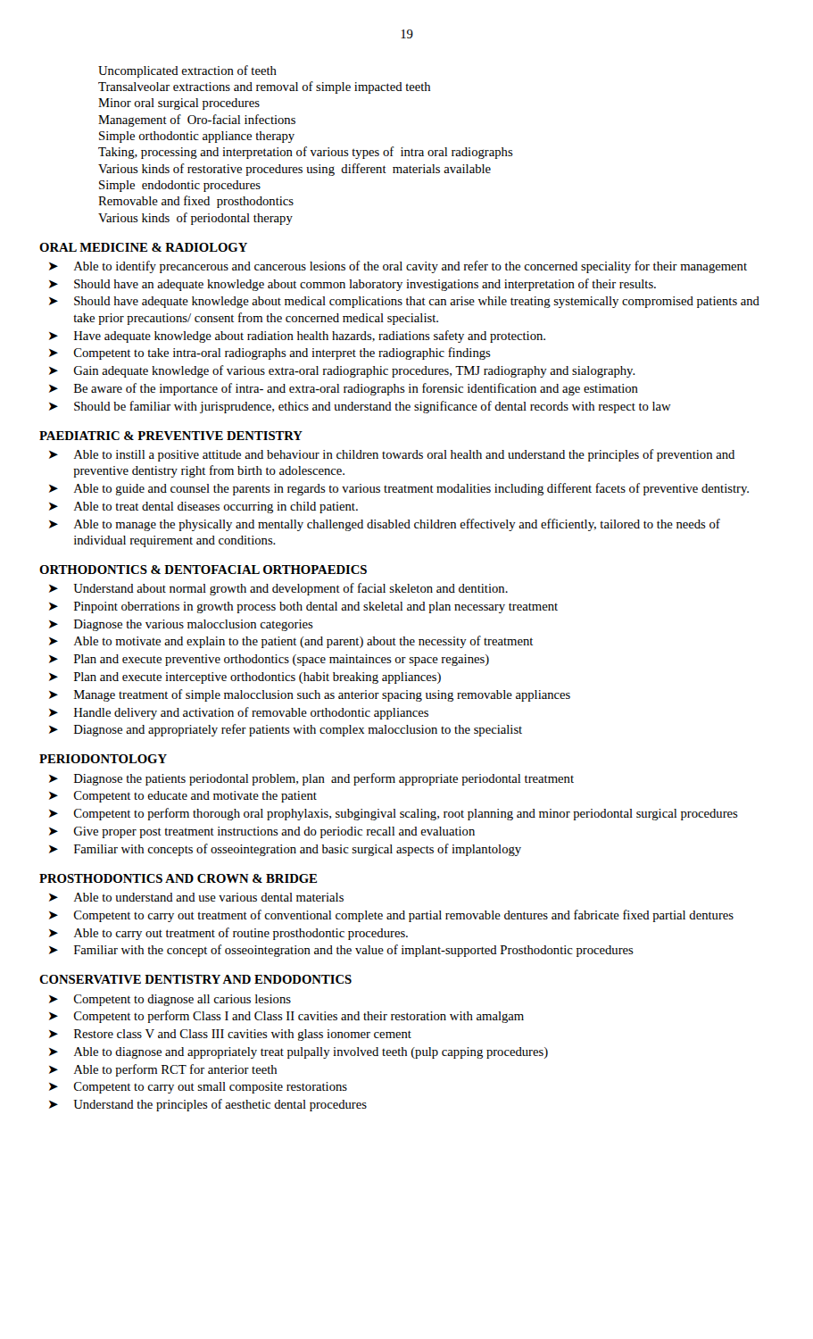19
Uncomplicated extraction of teeth
Transalveolar extractions and removal of simple impacted teeth
Minor oral surgical procedures
Management of Oro-facial infections
Simple orthodontic appliance therapy
Taking, processing and interpretation of various types of intra oral radiographs
Various kinds of restorative procedures using different materials available
Simple endodontic procedures
Removable and fixed prosthodontics
Various kinds of periodontal therapy
Oral Medicine & Radiology
Able to identify precancerous and cancerous lesions of the oral cavity and refer to the concerned speciality for their management
Should have an adequate knowledge about common laboratory investigations and interpretation of their results.
Should have adequate knowledge about medical complications that can arise while treating systemically compromised patients and take prior precautions/ consent from the concerned medical specialist.
Have adequate knowledge about radiation health hazards, radiations safety and protection.
Competent to take intra-oral radiographs and interpret the radiographic findings
Gain adequate knowledge of various extra-oral radiographic procedures, TMJ radiography and sialography.
Be aware of the importance of intra- and extra-oral radiographs in forensic identification and age estimation
Should be familiar with jurisprudence, ethics and understand the significance of dental records with respect to law
Paediatric & Preventive Dentistry
Able to instill a positive attitude and behaviour in children towards oral health and understand the principles of prevention and preventive dentistry right from birth to adolescence.
Able to guide and counsel the parents in regards to various treatment modalities including different facets of preventive dentistry.
Able to treat dental diseases occurring in child patient.
Able to manage the physically and mentally challenged disabled children effectively and efficiently, tailored to the needs of individual requirement and conditions.
Orthodontics & Dentofacial Orthopaedics
Understand about normal growth and development of facial skeleton and dentition.
Pinpoint oberrations in growth process both dental and skeletal and plan necessary treatment
Diagnose the various malocclusion categories
Able to motivate and explain to the patient (and parent) about the necessity of treatment
Plan and execute preventive orthodontics (space maintainces or space regaines)
Plan and execute interceptive orthodontics (habit breaking appliances)
Manage treatment of simple malocclusion such as anterior spacing using removable appliances
Handle delivery and activation of removable orthodontic appliances
Diagnose and appropriately refer patients with complex malocclusion to the specialist
Periodontology
Diagnose the patients periodontal problem, plan and perform appropriate periodontal treatment
Competent to educate and motivate the patient
Competent to perform thorough oral prophylaxis, subgingival scaling, root planning and minor periodontal surgical procedures
Give proper post treatment instructions and do periodic recall and evaluation
Familiar with concepts of osseointegration and basic surgical aspects of implantology
Prosthodontics and Crown & Bridge
Able to understand and use various dental materials
Competent to carry out treatment of conventional complete and partial removable dentures and fabricate fixed partial dentures
Able to carry out treatment of routine prosthodontic procedures.
Familiar with the concept of osseointegration and the value of implant-supported Prosthodontic procedures
Conservative Dentistry and Endodontics
Competent to diagnose all carious lesions
Competent to perform Class I and Class II cavities and their restoration with amalgam
Restore class V and Class III cavities with glass ionomer cement
Able to diagnose and appropriately treat pulpally involved teeth (pulp capping procedures)
Able to perform RCT for anterior teeth
Competent to carry out small composite restorations
Understand the principles of aesthetic dental procedures